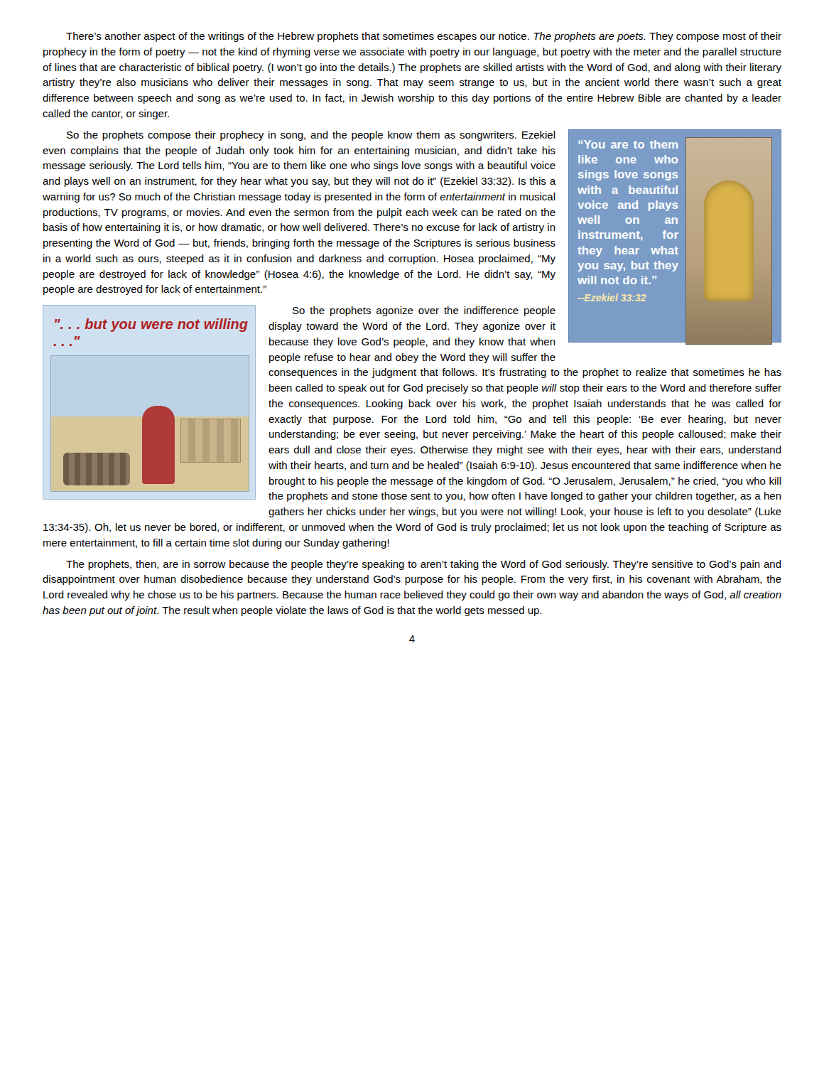There’s another aspect of the writings of the Hebrew prophets that sometimes escapes our notice. The prophets are poets. They compose most of their prophecy in the form of poetry — not the kind of rhyming verse we associate with poetry in our language, but poetry with the meter and the parallel structure of lines that are characteristic of biblical poetry. (I won’t go into the details.) The prophets are skilled artists with the Word of God, and along with their literary artistry they’re also musicians who deliver their messages in song. That may seem strange to us, but in the ancient world there wasn’t such a great difference between speech and song as we’re used to. In fact, in Jewish worship to this day portions of the entire Hebrew Bible are chanted by a leader called the cantor, or singer.
“You are to them like one who sings love songs with a beautiful voice and plays well on an instrument, for they hear what you say, but they will not do it.” --Ezekiel 33:32
So the prophets compose their prophecy in song, and the people know them as songwriters. Ezekiel even complains that the people of Judah only took him for an entertaining musician, and didn’t take his message seriously. The Lord tells him, “You are to them like one who sings love songs with a beautiful voice and plays well on an instrument, for they hear what you say, but they will not do it” (Ezekiel 33:32). Is this a warning for us? So much of the Christian message today is presented in the form of entertainment in musical productions, TV programs, or movies. And even the sermon from the pulpit each week can be rated on the basis of how entertaining it is, or how dramatic, or how well delivered. There’s no excuse for lack of artistry in presenting the Word of God — but, friends, bringing forth the message of the Scriptures is serious business in a world such as ours, steeped as it in confusion and darkness and corruption. Hosea proclaimed, “My people are destroyed for lack of knowledge” (Hosea 4:6), the knowledge of the Lord. He didn’t say, “My people are destroyed for lack of entertainment.”
". . . but you were not willing . . ."
So the prophets agonize over the indifference people display toward the Word of the Lord. They agonize over it because they love God’s people, and they know that when people refuse to hear and obey the Word they will suffer the consequences in the judgment that follows. It’s frustrating to the prophet to realize that sometimes he has been called to speak out for God precisely so that people will stop their ears to the Word and therefore suffer the consequences. Looking back over his work, the prophet Isaiah understands that he was called for exactly that purpose. For the Lord told him, “Go and tell this people: ‘Be ever hearing, but never understanding; be ever seeing, but never perceiving.’ Make the heart of this people calloused; make their ears dull and close their eyes. Otherwise they might see with their eyes, hear with their ears, understand with their hearts, and turn and be healed” (Isaiah 6:9-10). Jesus encountered that same indifference when he brought to his people the message of the kingdom of God. “O Jerusalem, Jerusalem,” he cried, “you who kill the prophets and stone those sent to you, how often I have longed to gather your children together, as a hen gathers her chicks under her wings, but you were not willing! Look, your house is left to you desolate” (Luke 13:34-35). Oh, let us never be bored, or indifferent, or unmoved when the Word of God is truly proclaimed; let us not look upon the teaching of Scripture as mere entertainment, to fill a certain time slot during our Sunday gathering!
The prophets, then, are in sorrow because the people they’re speaking to aren’t taking the Word of God seriously. They’re sensitive to God’s pain and disappointment over human disobedience because they understand God’s purpose for his people. From the very first, in his covenant with Abraham, the Lord revealed why he chose us to be his partners. Because the human race believed they could go their own way and abandon the ways of God, all creation has been put out of joint. The result when people violate the laws of God is that the world gets messed up.
4